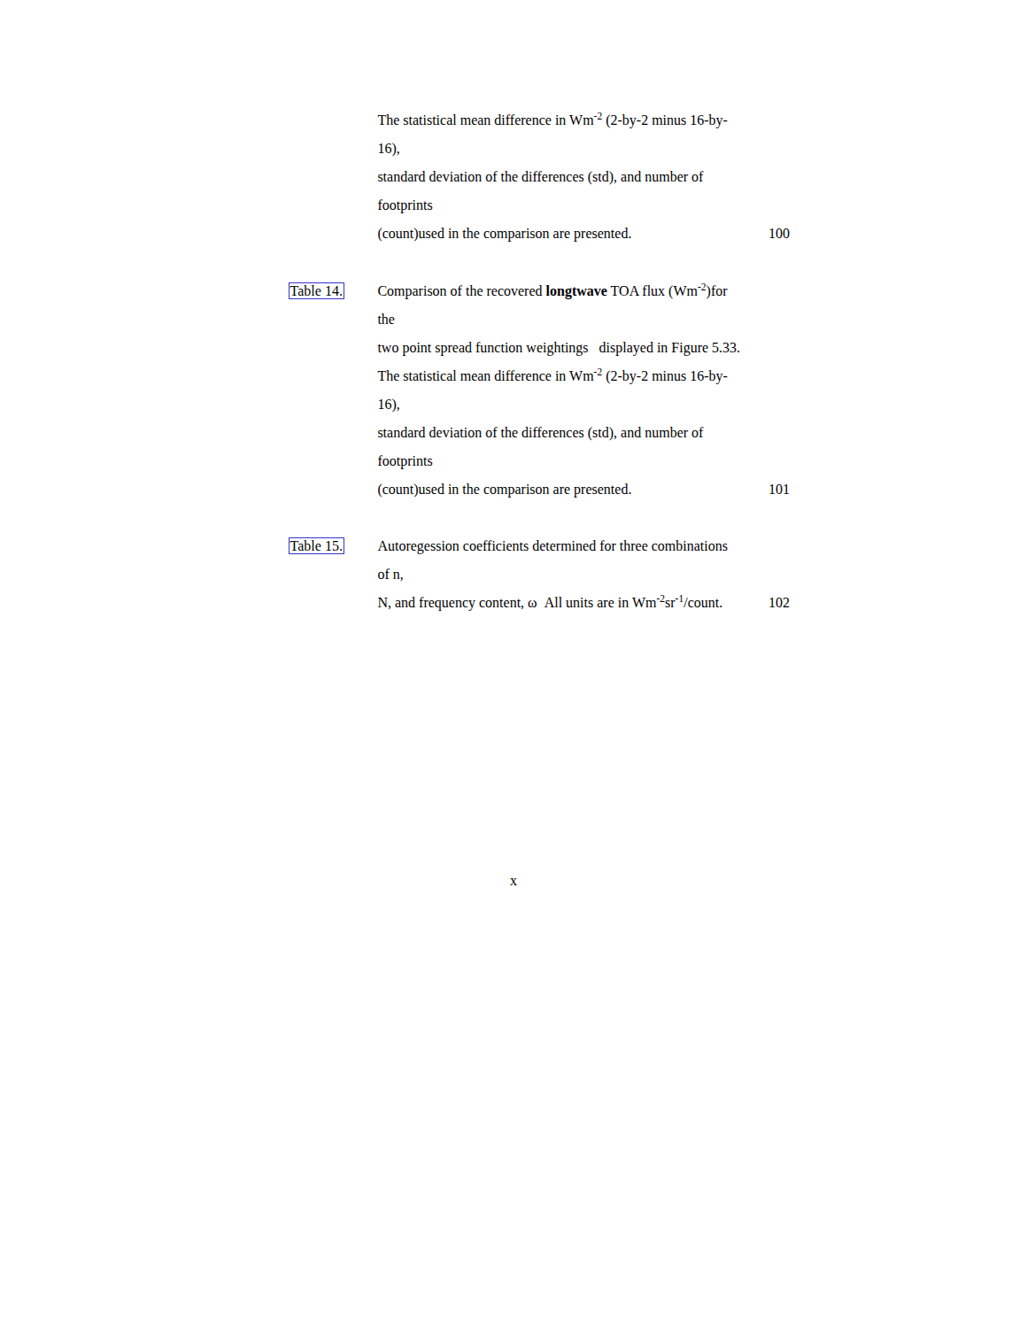| | The statistical mean difference in Wm -2 (2-by-2 minus 16-by-16), | |
| | standard deviation of the differences (std), and number of footprints | |
| | (count)used in the comparison are presented. | 100 |
| Table 14. | Comparison of the recovered longtwave TOA flux (Wm -2 )for the | |
| | two point spread function weightings displayed in Figure 5.33. | |
| | The statistical mean difference in Wm -2 (2-by-2 minus 16-by-16), | |
| | standard deviation of the differences (std), and number of footprints | |
| | (count)used in the comparison are presented. | 101 |
| Table 15. | Autoregession coefficients determined for three combinations of n, | |
| | N, and frequency content, ω All units are in Wm -2 sr -1 /count. | 102 |
x